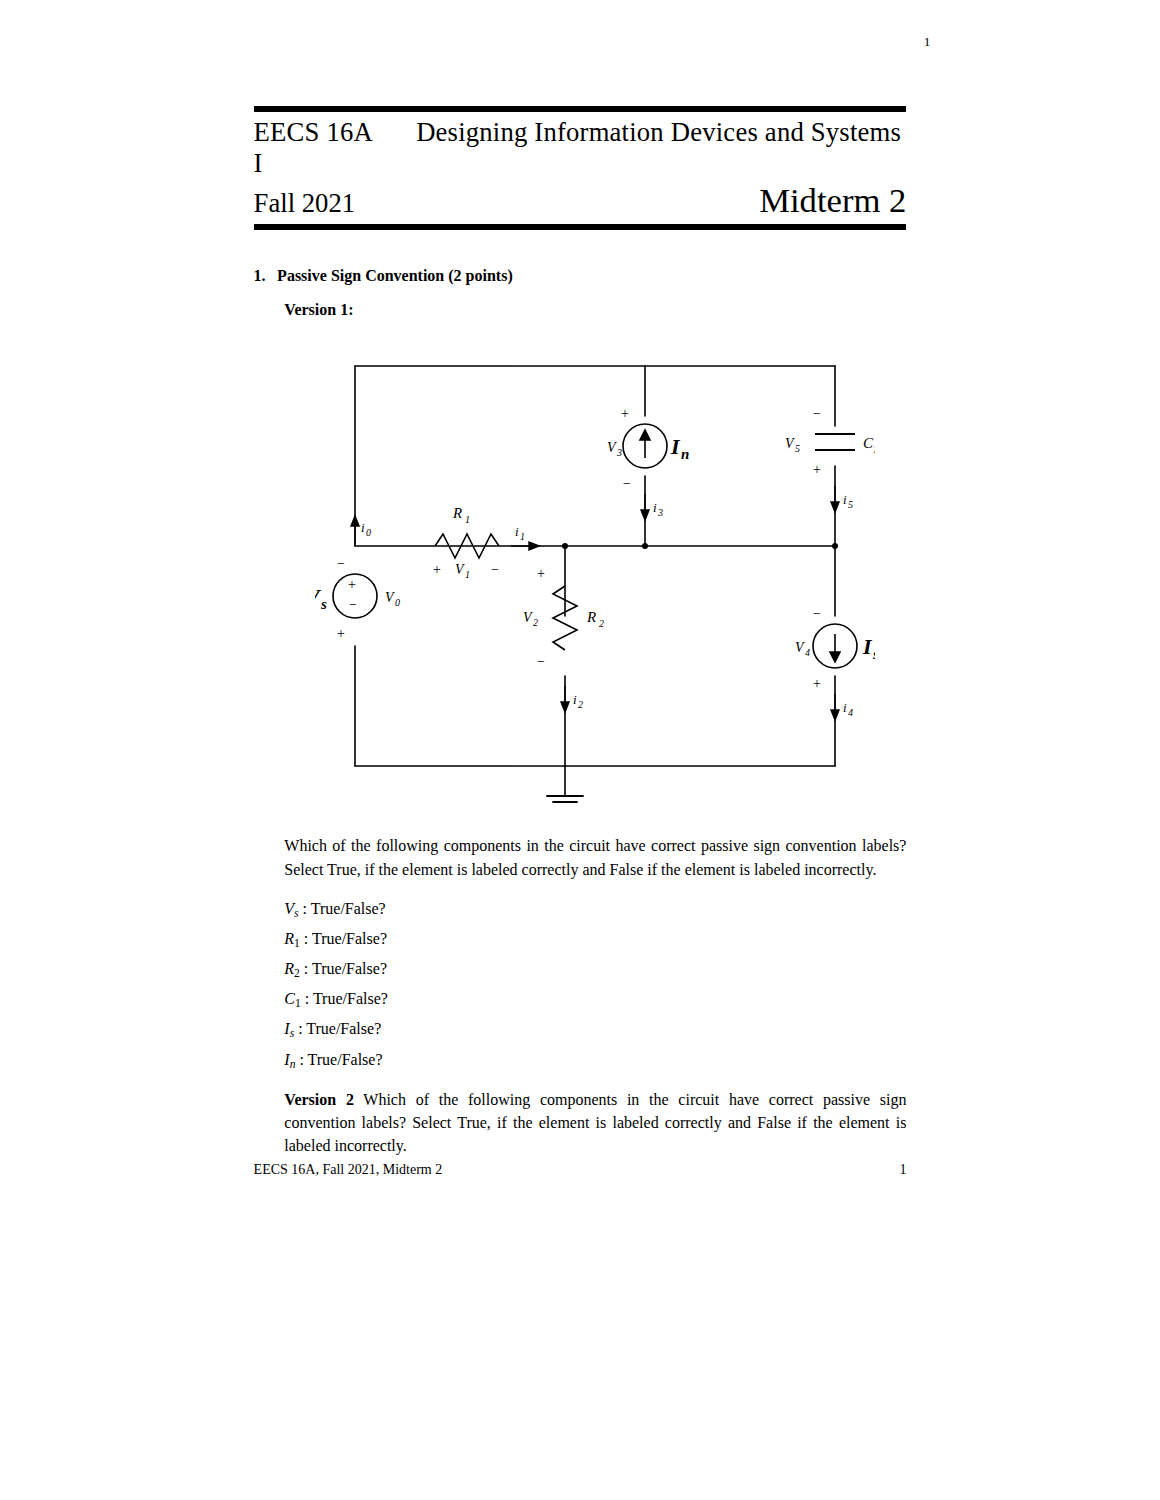1
EECS 16ADesigning Information Devices and Systems I
Fall 2021
Midterm 2
1. Passive Sign Convention (2 points)
Version 1:
+ − V s V 0 − + i 0 R 1 + V 1 − i 1 I n V 3 + − i 3 C 1 V 5 − + i 5 R 2 V 2 + − i 2 I s V 4 − + i 4
Which of the following components in the circuit have correct passive sign convention labels? Select True, if the element is labeled correctly and False if the element is labeled incorrectly.
Vs : True/False?
R 1 : True/False?
R 2 : True/False?
C 1 : True/False?
Is : True/False?
In : True/False?
Version 2 Which of the following components in the circuit have correct passive sign convention labels? Select True, if the element is labeled correctly and False if the element is labeled incorrectly.
EECS 16A, Fall 2021, Midterm 2
1